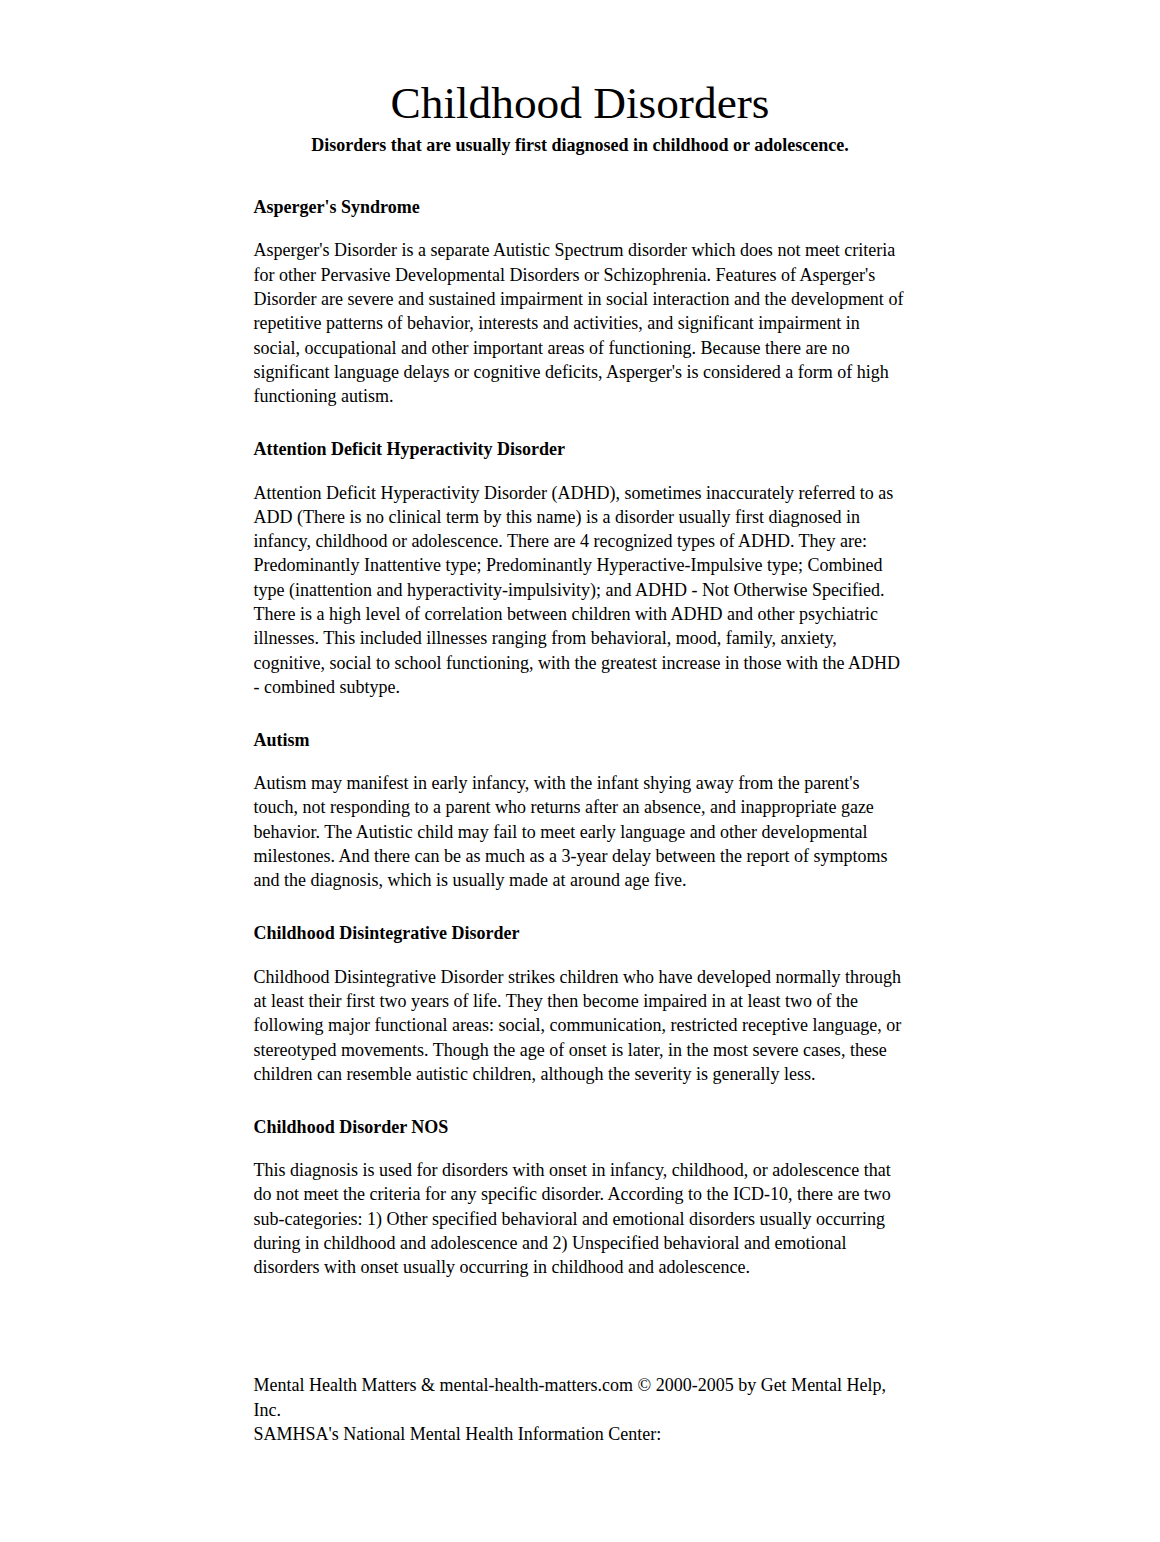Childhood Disorders
Disorders that are usually first diagnosed in childhood or adolescence.
Asperger's Syndrome
Asperger's Disorder is a separate Autistic Spectrum disorder which does not meet criteria for other Pervasive Developmental Disorders or Schizophrenia. Features of Asperger's Disorder are severe and sustained impairment in social interaction and the development of repetitive patterns of behavior, interests and activities, and significant impairment in social, occupational and other important areas of functioning. Because there are no significant language delays or cognitive deficits, Asperger's is considered a form of high functioning autism.
Attention Deficit Hyperactivity Disorder
Attention Deficit Hyperactivity Disorder (ADHD), sometimes inaccurately referred to as ADD (There is no clinical term by this name) is a disorder usually first diagnosed in infancy, childhood or adolescence. There are 4 recognized types of ADHD. They are: Predominantly Inattentive type; Predominantly Hyperactive-Impulsive type; Combined type (inattention and hyperactivity-impulsivity); and ADHD - Not Otherwise Specified. There is a high level of correlation between children with ADHD and other psychiatric illnesses. This included illnesses ranging from behavioral, mood, family, anxiety, cognitive, social to school functioning, with the greatest increase in those with the ADHD - combined subtype.
Autism
Autism may manifest in early infancy, with the infant shying away from the parent's touch, not responding to a parent who returns after an absence, and inappropriate gaze behavior. The Autistic child may fail to meet early language and other developmental milestones. And there can be as much as a 3-year delay between the report of symptoms and the diagnosis, which is usually made at around age five.
Childhood Disintegrative Disorder
Childhood Disintegrative Disorder strikes children who have developed normally through at least their first two years of life. They then become impaired in at least two of the following major functional areas: social, communication, restricted receptive language, or stereotyped movements. Though the age of onset is later, in the most severe cases, these children can resemble autistic children, although the severity is generally less.
Childhood Disorder NOS
This diagnosis is used for disorders with onset in infancy, childhood, or adolescence that do not meet the criteria for any specific disorder. According to the ICD-10, there are two sub-categories: 1) Other specified behavioral and emotional disorders usually occurring during in childhood and adolescence and 2) Unspecified behavioral and emotional disorders with onset usually occurring in childhood and adolescence.
Mental Health Matters & mental-health-matters.com © 2000-2005 by Get Mental Help, Inc.
SAMHSA's National Mental Health Information Center: